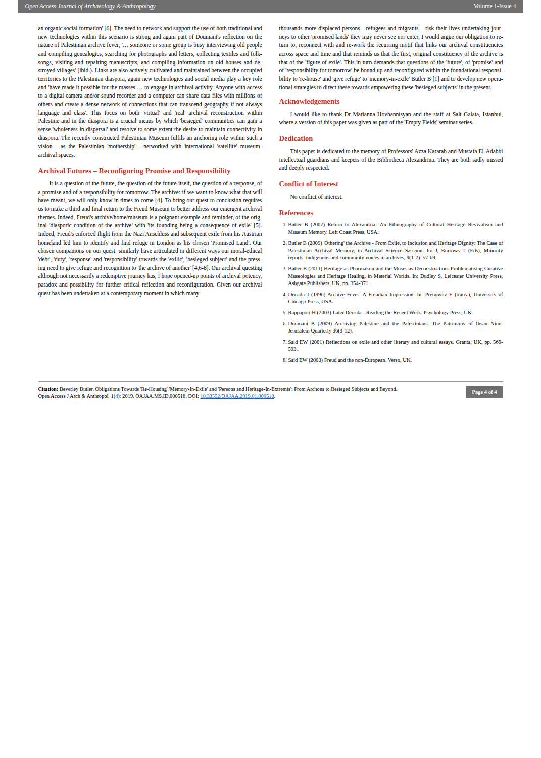Open Access Journal of Archaeology & Anthropology
Volume 1-Issue 4
an organic social formation' [6]. The need to network and support the use of both traditional and new technologies within this scenario is strong and again part of Doumani's reflection on the nature of Palestinian archive fever, '… someone or some group is busy interviewing old people and compiling genealogies, searching for photographs and letters, collecting textiles and folksongs, visiting and repairing manuscripts, and compiling information on old houses and destroyed villages' (ibid.). Links are also actively cultivated and maintained between the occupied territories to the Palestinian diaspora, again new technologies and social media play a key role and 'have made it possible for the masses … to engage in archival activity. Anyone with access to a digital camera and/or sound recorder and a computer can share data files with millions of others and create a dense network of connections that can transcend geography if not always language and class'. This focus on both 'virtual' and 'real' archival reconstruction within Palestine and in the diaspora is a crucial means by which 'besieged' communities can gain a sense 'wholeness-in-dispersal' and resolve to some extent the desire to maintain connectivity in diaspora. The recently constructed Palestinian Museum fulfils an anchoring role within such a vision - as the Palestinian 'mothership' - networked with international 'satellite' museum-archival spaces.
Archival Futures – Reconfiguring Promise and Responsibility
It is a question of the future, the question of the future itself, the question of a response, of a promise and of a responsibility for tomorrow. The archive: if we want to know what that will have meant, we will only know in times to come [4]. To bring our quest to conclusion requires us to make a third and final return to the Freud Museum to better address our emergent archival themes. Indeed, Freud's archive/home/museum is a poignant example and reminder, of the original 'diasporic condition of the archive' with 'its founding being a consequence of exile' [5]. Indeed, Freud's enforced flight from the Nazi Anschluss and subsequent exile from his Austrian homeland led him to identify and find refuge in London as his chosen 'Promised Land'. Our chosen companions on our quest similarly have articulated in different ways our moral-ethical 'debt', 'duty', 'response' and 'responsibility' towards the 'exilic', 'besieged subject' and the pressing need to give refuge and recognition to 'the archive of another' [4,6-8]. Our archival questing although not necessarily a redemptive journey has, I hope opened-up points of archival potency, paradox and possibility for further critical reflection and reconfiguration. Given our archival quest has been undertaken at a contemporary moment in which many
thousands more displaced persons - refugees and migrants – risk their lives undertaking journeys to other 'promised lands' they may never see nor enter, I would argue our obligation to return to, reconnect with and re-work the recurring motif that links our archival constituencies across space and time and that reminds us that the first, original constituency of the archive is that of the 'figure of exile'. This in turn demands that questions of the 'future', of 'promise' and of 'responsibility for tomorrow' be bound up and reconfigured within the foundational responsibility to 're-house' and 'give refuge' to 'memory-in-exile' Butler B [1] and to develop new operational strategies to direct these towards empowering these 'besieged subjects' in the present.
Acknowledgements
I would like to thank Dr Marianna Hovhannisyan and the staff at Salt Galata, Istanbul, where a version of this paper was given as part of the 'Empty Fields' seminar series.
Dedication
This paper is dedicated to the memory of Professors' Azza Kararah and Mustafa El-Adabbi intellectual guardians and keepers of the Bibliotheca Alexandrina. They are both sadly missed and deeply respected.
Conflict of Interest
No conflict of interest.
References
Butler B (2007) Return to Alexandria -An Ethnography of Cultural Heritage Revivalism and Museum Memory. Left Coast Press, USA.
Butler B (2009) 'Othering' the Archive - From Exile, to Inclusion and Heritage Dignity: The Case of Palestinian Archival Memory, in Archival Science Sassoon. In: J, Burrows T (Eds), Minority reports: indigenous and community voices in archives, 9(1-2): 57-69.
Butler B (2011) Heritage as Pharmakon and the Muses as Deconstruction: Problematising Curative Museologies and Heritage Healing, in Material Worlds. In: Dudley S, Leicester University Press, Ashgate Publishers, UK, pp. 354-371.
Derrida J (1996) Archive Fever: A Freudian Impression. In: Prenowitz E (trans.), University of Chicago Press, USA.
Rappaport H (2003) Later Derrida - Reading the Recent Work. Psychology Press, UK.
Doumani B (2009) Archiving Palestine and the Palestinians: The Patrimony of Ihsan Nimr. Jerusalem Quarterly 36(3-12).
Said EW (2001) Reflections on exile and other literary and cultural essays. Granta, UK, pp. 569-593.
Said EW (2003) Freud and the non-European. Verso, UK.
Citation: Beverley Butler. Obligations Towards 'Re-Housing' 'Memory-In-Exile' and 'Persons and Heritage-In-Extremis': From Archons to Besieged Subjects and Beyond. Open Access J Arch & Anthropol. 1(4): 2019. OAJAA.MS.ID.000518. DOI: 10.33552/OAJAA.2019.01.000518.
Page 4 of 4